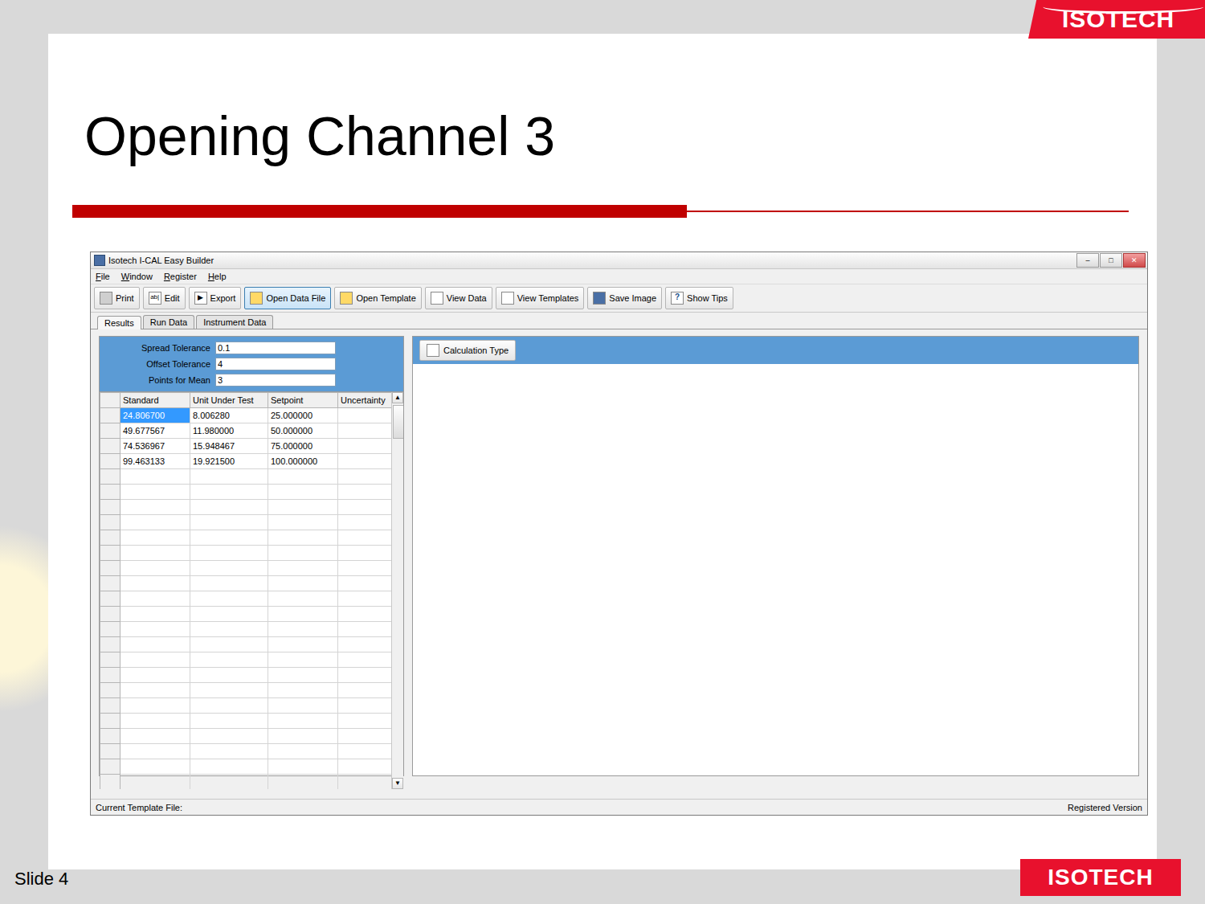ISOTECH
Opening Channel 3
Isotech I-CAL Easy Builder
–
□
✕
File Window Register Help
Print
ab|Edit
▶Export
Open Data File
Open Template
View Data
View Templates
Save Image
?Show Tips
Results
Run Data
Instrument Data
Spread Tolerance
Offset Tolerance
Points for Mean
| | Standard | Unit Under Test | Setpoint | Uncertainty |
| --- | --- | --- | --- | --- |
| | 24.806700 | 8.006280 | 25.000000 | |
| | 49.677567 | 11.980000 | 50.000000 | |
| | 74.536967 | 15.948467 | 75.000000 | |
| | 99.463133 | 19.921500 | 100.000000 | |
▲
▼
Calculation Type
Current Template File: Registered Version
Slide 4
ISOTECH